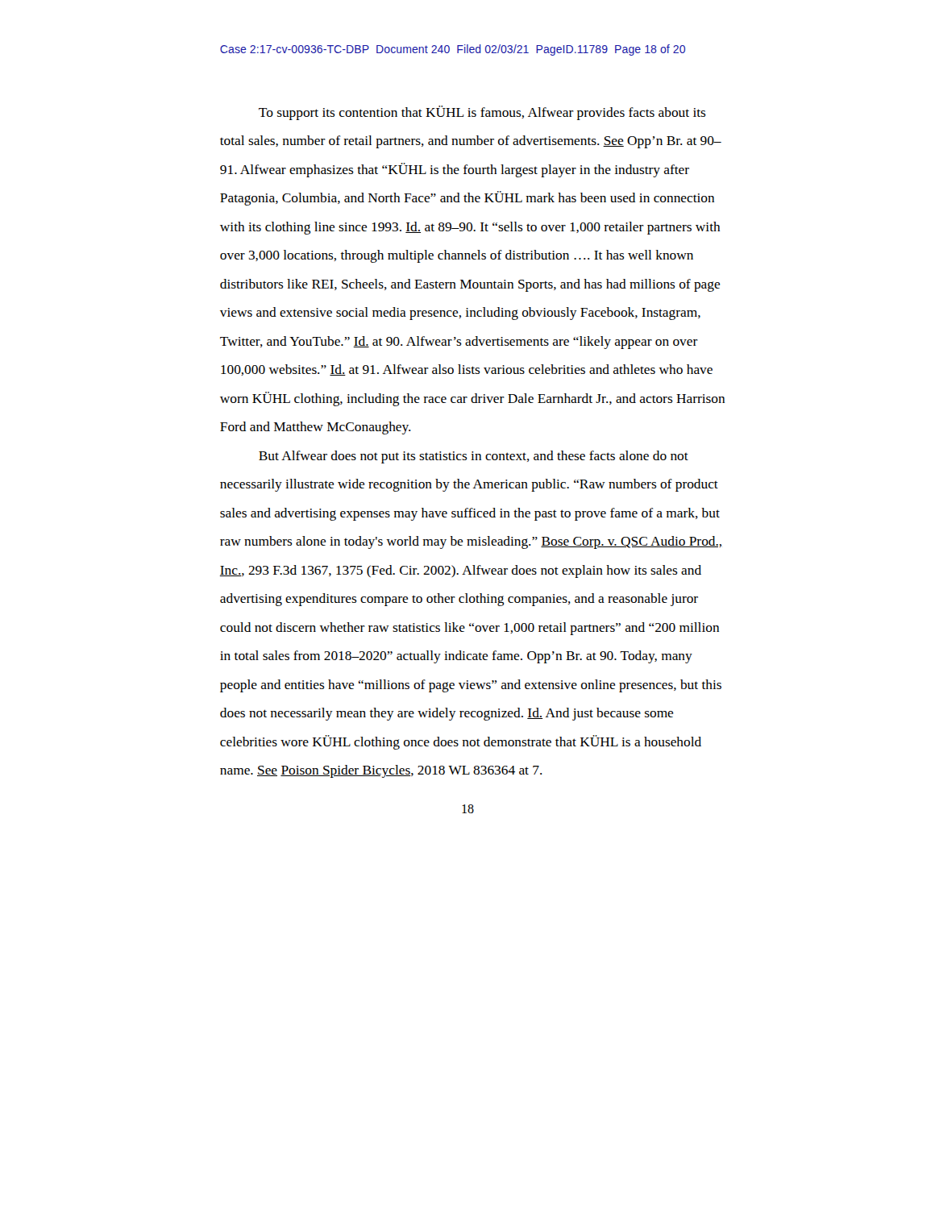Case 2:17-cv-00936-TC-DBP Document 240 Filed 02/03/21 PageID.11789 Page 18 of 20
To support its contention that KÜHL is famous, Alfwear provides facts about its total sales, number of retail partners, and number of advertisements. See Opp’n Br. at 90–91. Alfwear emphasizes that “KÜHL is the fourth largest player in the industry after Patagonia, Columbia, and North Face” and the KÜHL mark has been used in connection with its clothing line since 1993. Id. at 89–90. It “sells to over 1,000 retailer partners with over 3,000 locations, through multiple channels of distribution …. It has well known distributors like REI, Scheels, and Eastern Mountain Sports, and has had millions of page views and extensive social media presence, including obviously Facebook, Instagram, Twitter, and YouTube.” Id. at 90. Alfwear’s advertisements are “likely appear on over 100,000 websites.” Id. at 91. Alfwear also lists various celebrities and athletes who have worn KÜHL clothing, including the race car driver Dale Earnhardt Jr., and actors Harrison Ford and Matthew McConaughey.
But Alfwear does not put its statistics in context, and these facts alone do not necessarily illustrate wide recognition by the American public. “Raw numbers of product sales and advertising expenses may have sufficed in the past to prove fame of a mark, but raw numbers alone in today's world may be misleading.” Bose Corp. v. QSC Audio Prod., Inc., 293 F.3d 1367, 1375 (Fed. Cir. 2002). Alfwear does not explain how its sales and advertising expenditures compare to other clothing companies, and a reasonable juror could not discern whether raw statistics like “over 1,000 retail partners” and “200 million in total sales from 2018–2020” actually indicate fame. Opp’n Br. at 90. Today, many people and entities have “millions of page views” and extensive online presences, but this does not necessarily mean they are widely recognized. Id. And just because some celebrities wore KÜHL clothing once does not demonstrate that KÜHL is a household name. See Poison Spider Bicycles, 2018 WL 836364 at 7.
18